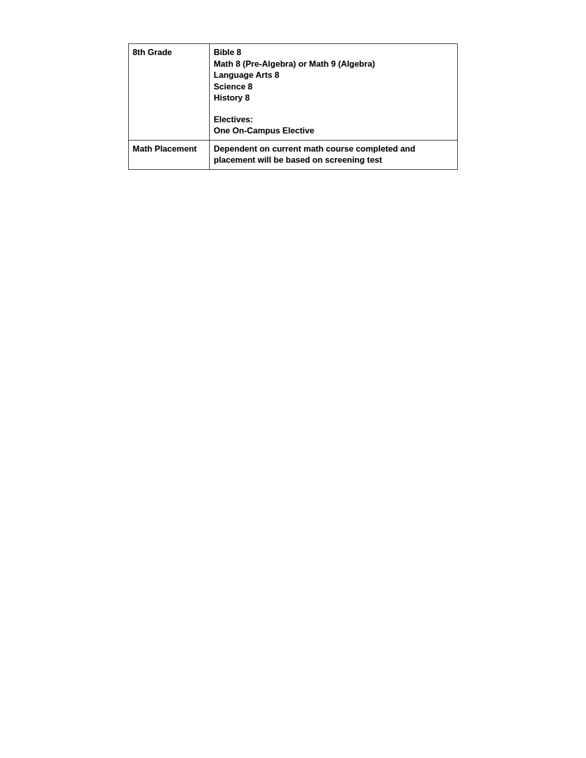| 8th Grade | Bible 8 Math 8 (Pre-Algebra) or Math 9 (Algebra) Language Arts 8 Science 8 History 8 Electives: One On-Campus Elective |
| Math Placement | Dependent on current math course completed and placement will be based on screening test |